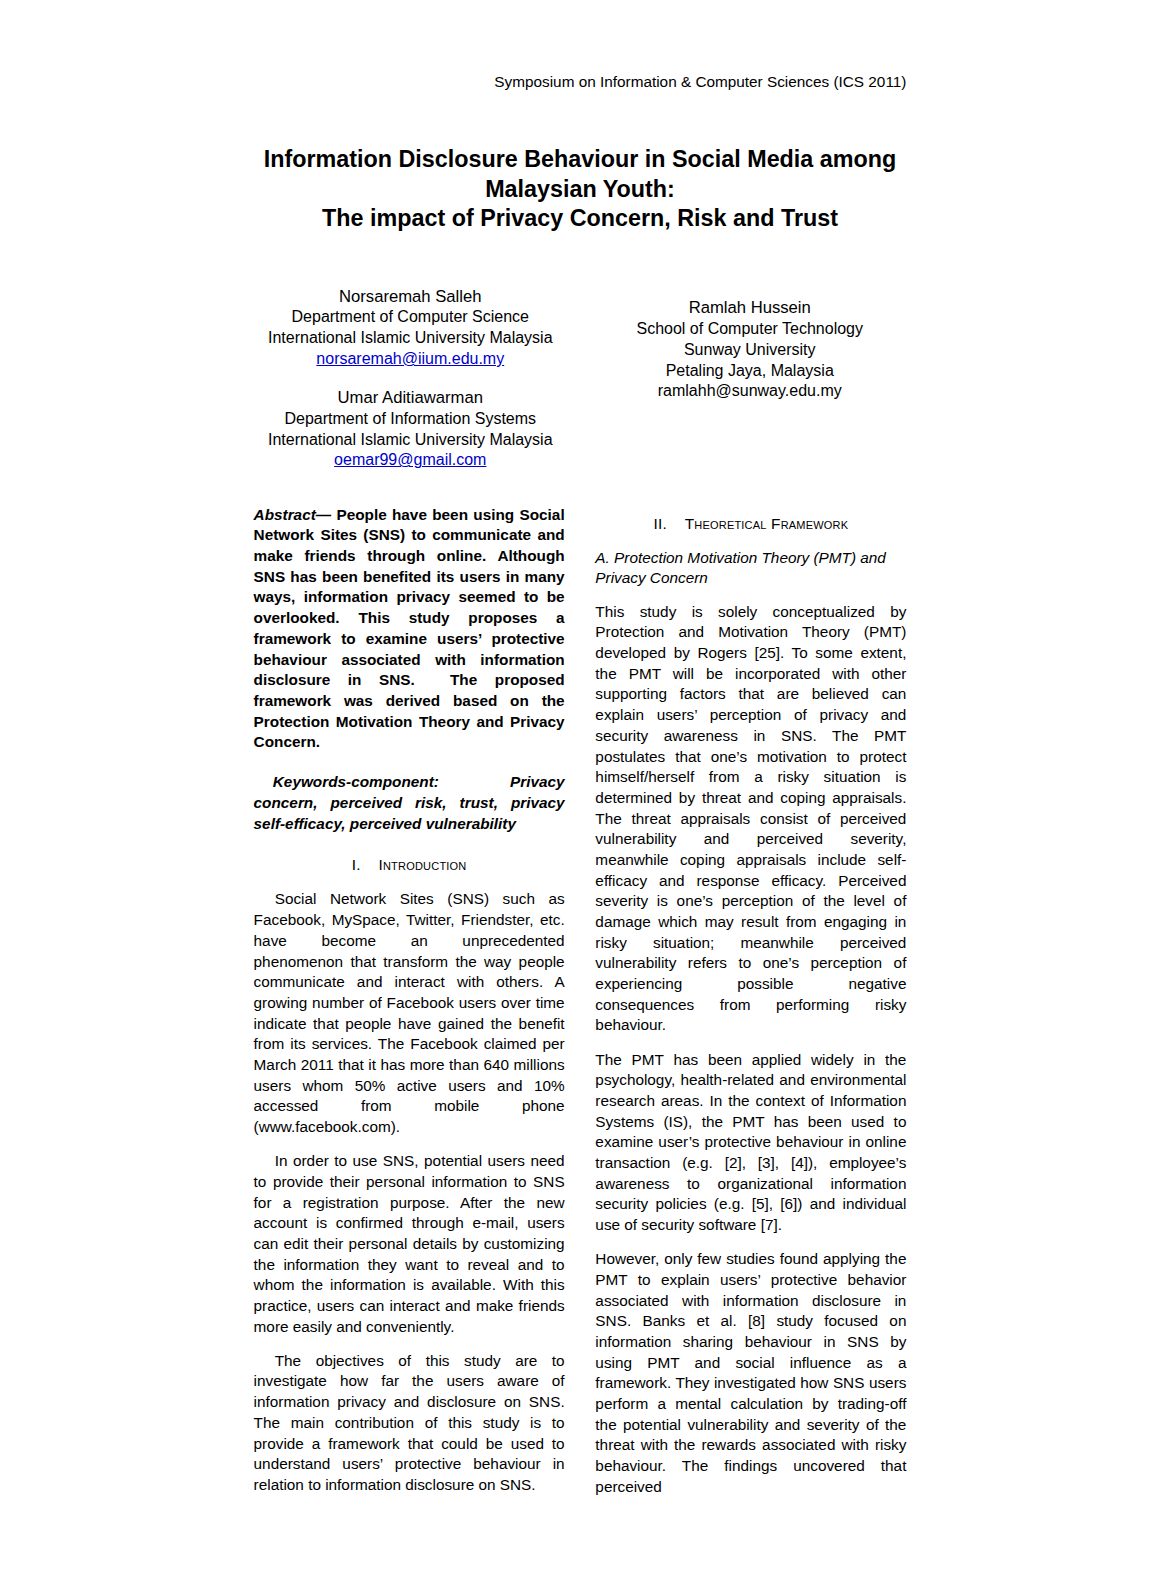Symposium on Information & Computer Sciences (ICS 2011)
Information Disclosure Behaviour in Social Media among Malaysian Youth:
The impact of Privacy Concern, Risk and Trust
Norsaremah Salleh
Department of Computer Science
International Islamic University Malaysia
norsaremah@iium.edu.my
Umar Aditiawarman
Department of Information Systems
International Islamic University Malaysia
oemar99@gmail.com
Ramlah Hussein
School of Computer Technology
Sunway University
Petaling Jaya, Malaysia
ramlahh@sunway.edu.my
Abstract— People have been using Social Network Sites (SNS) to communicate and make friends through online. Although SNS has been benefited its users in many ways, information privacy seemed to be overlooked. This study proposes a framework to examine users’ protective behaviour associated with information disclosure in SNS. The proposed framework was derived based on the Protection Motivation Theory and Privacy Concern.
Keywords-component: Privacy concern, perceived risk, trust, privacy self-efficacy, perceived vulnerability
I. Introduction
Social Network Sites (SNS) such as Facebook, MySpace, Twitter, Friendster, etc. have become an unprecedented phenomenon that transform the way people communicate and interact with others. A growing number of Facebook users over time indicate that people have gained the benefit from its services. The Facebook claimed per March 2011 that it has more than 640 millions users whom 50% active users and 10% accessed from mobile phone (www.facebook.com).
In order to use SNS, potential users need to provide their personal information to SNS for a registration purpose. After the new account is confirmed through e-mail, users can edit their personal details by customizing the information they want to reveal and to whom the information is available. With this practice, users can interact and make friends more easily and conveniently.
The objectives of this study are to investigate how far the users aware of information privacy and disclosure on SNS. The main contribution of this study is to provide a framework that could be used to understand users’ protective behaviour in relation to information disclosure on SNS.
II. Theoretical Framework
A. Protection Motivation Theory (PMT) and Privacy Concern
This study is solely conceptualized by Protection and Motivation Theory (PMT) developed by Rogers [25]. To some extent, the PMT will be incorporated with other supporting factors that are believed can explain users’ perception of privacy and security awareness in SNS. The PMT postulates that one’s motivation to protect himself/herself from a risky situation is determined by threat and coping appraisals. The threat appraisals consist of perceived vulnerability and perceived severity, meanwhile coping appraisals include self-efficacy and response efficacy. Perceived severity is one’s perception of the level of damage which may result from engaging in risky situation; meanwhile perceived vulnerability refers to one’s perception of experiencing possible negative consequences from performing risky behaviour.
The PMT has been applied widely in the psychology, health-related and environmental research areas. In the context of Information Systems (IS), the PMT has been used to examine user’s protective behaviour in online transaction (e.g. [2], [3], [4]), employee’s awareness to organizational information security policies (e.g. [5], [6]) and individual use of security software [7].
However, only few studies found applying the PMT to explain users’ protective behavior associated with information disclosure in SNS. Banks et al. [8] study focused on information sharing behaviour in SNS by using PMT and social influence as a framework. They investigated how SNS users perform a mental calculation by trading-off the potential vulnerability and severity of the threat with the rewards associated with risky behaviour. The findings uncovered that perceived